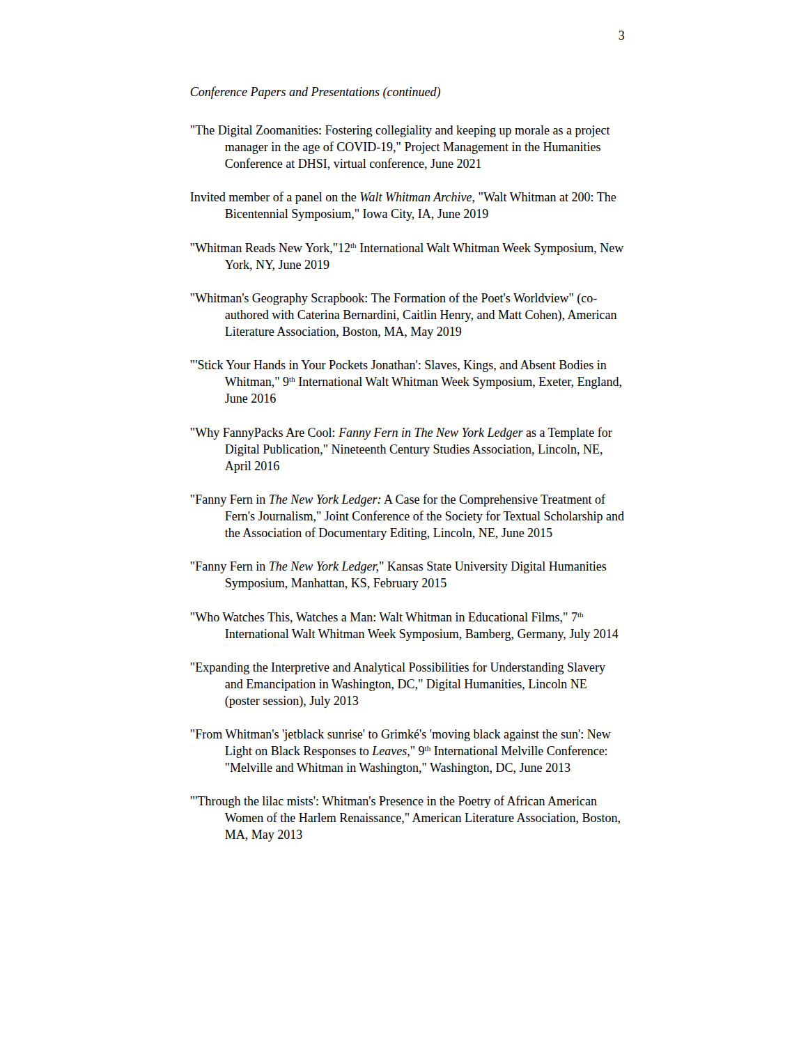3
Conference Papers and Presentations (continued)
"The Digital Zoomanities: Fostering collegiality and keeping up morale as a project manager in the age of COVID-19," Project Management in the Humanities Conference at DHSI, virtual conference, June 2021
Invited member of a panel on the Walt Whitman Archive, "Walt Whitman at 200: The Bicentennial Symposium," Iowa City, IA, June 2019
"Whitman Reads New York,"12th International Walt Whitman Week Symposium, New York, NY, June 2019
"Whitman's Geography Scrapbook: The Formation of the Poet's Worldview" (co-authored with Caterina Bernardini, Caitlin Henry, and Matt Cohen), American Literature Association, Boston, MA, May 2019
"'Stick Your Hands in Your Pockets Jonathan': Slaves, Kings, and Absent Bodies in Whitman," 9th International Walt Whitman Week Symposium, Exeter, England, June 2016
"Why FannyPacks Are Cool: Fanny Fern in The New York Ledger as a Template for Digital Publication," Nineteenth Century Studies Association, Lincoln, NE, April 2016
"Fanny Fern in The New York Ledger: A Case for the Comprehensive Treatment of Fern's Journalism," Joint Conference of the Society for Textual Scholarship and the Association of Documentary Editing, Lincoln, NE, June 2015
"Fanny Fern in The New York Ledger," Kansas State University Digital Humanities Symposium, Manhattan, KS, February 2015
"Who Watches This, Watches a Man: Walt Whitman in Educational Films," 7th International Walt Whitman Week Symposium, Bamberg, Germany, July 2014
"Expanding the Interpretive and Analytical Possibilities for Understanding Slavery and Emancipation in Washington, DC," Digital Humanities, Lincoln NE (poster session), July 2013
"From Whitman's 'jetblack sunrise' to Grimké's 'moving black against the sun': New Light on Black Responses to Leaves," 9th International Melville Conference: "Melville and Whitman in Washington," Washington, DC, June 2013
"'Through the lilac mists': Whitman's Presence in the Poetry of African American Women of the Harlem Renaissance," American Literature Association, Boston, MA, May 2013